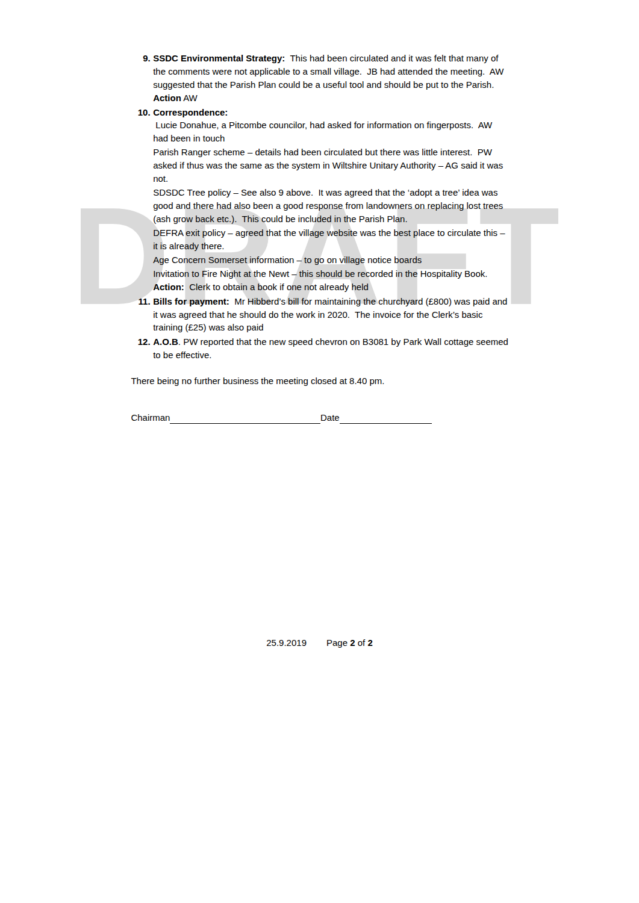DRAFT
9. SSDC Environmental Strategy: This had been circulated and it was felt that many of the comments were not applicable to a small village. JB had attended the meeting. AW suggested that the Parish Plan could be a useful tool and should be put to the Parish. Action AW
10. Correspondence:
Lucie Donahue, a Pitcombe councilor, had asked for information on fingerposts. AW had been in touch
Parish Ranger scheme – details had been circulated but there was little interest. PW asked if thus was the same as the system in Wiltshire Unitary Authority – AG said it was not.
SDSDC Tree policy – See also 9 above. It was agreed that the ‘adopt a tree’ idea was good and there had also been a good response from landowners on replacing lost trees (ash grow back etc.). This could be included in the Parish Plan.
DEFRA exit policy – agreed that the village website was the best place to circulate this – it is already there.
Age Concern Somerset information – to go on village notice boards
Invitation to Fire Night at the Newt – this should be recorded in the Hospitality Book. Action: Clerk to obtain a book if one not already held
11. Bills for payment: Mr Hibberd’s bill for maintaining the churchyard (£800) was paid and it was agreed that he should do the work in 2020. The invoice for the Clerk’s basic training (£25) was also paid
12. A.O.B. PW reported that the new speed chevron on B3081 by Park Wall cottage seemed to be effective.
There being no further business the meeting closed at 8.40 pm.
Chairman Date
25.9.2019 Page 2 of 2